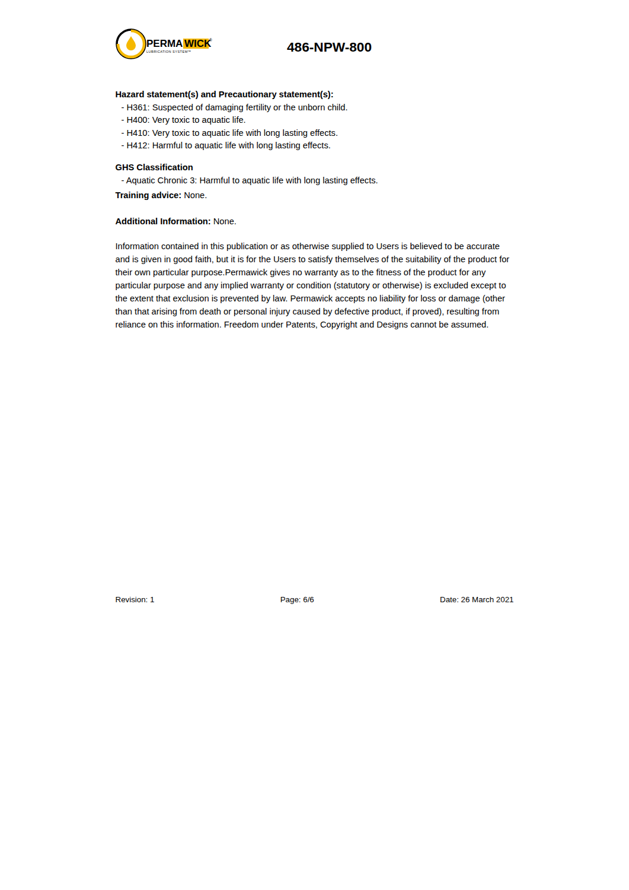PERMA WICK ® LUBRICATION SYSTEM™
486-NPW-800
Hazard statement(s) and Precautionary statement(s):
H361: Suspected of damaging fertility or the unborn child.
H400: Very toxic to aquatic life.
H410: Very toxic to aquatic life with long lasting effects.
H412: Harmful to aquatic life with long lasting effects.
GHS Classification
Aquatic Chronic 3: Harmful to aquatic life with long lasting effects.
Training advice: None.
Additional Information: None.
Information contained in this publication or as otherwise supplied to Users is believed to be accurate and is given in good faith, but it is for the Users to satisfy themselves of the suitability of the product for their own particular purpose.Permawick gives no warranty as to the fitness of the product for any particular purpose and any implied warranty or condition (statutory or otherwise) is excluded except to the extent that exclusion is prevented by law. Permawick accepts no liability for loss or damage (other than that arising from death or personal injury caused by defective product, if proved), resulting from reliance on this information. Freedom under Patents, Copyright and Designs cannot be assumed.
Revision: 1
Page: 6/6
Date: 26 March 2021